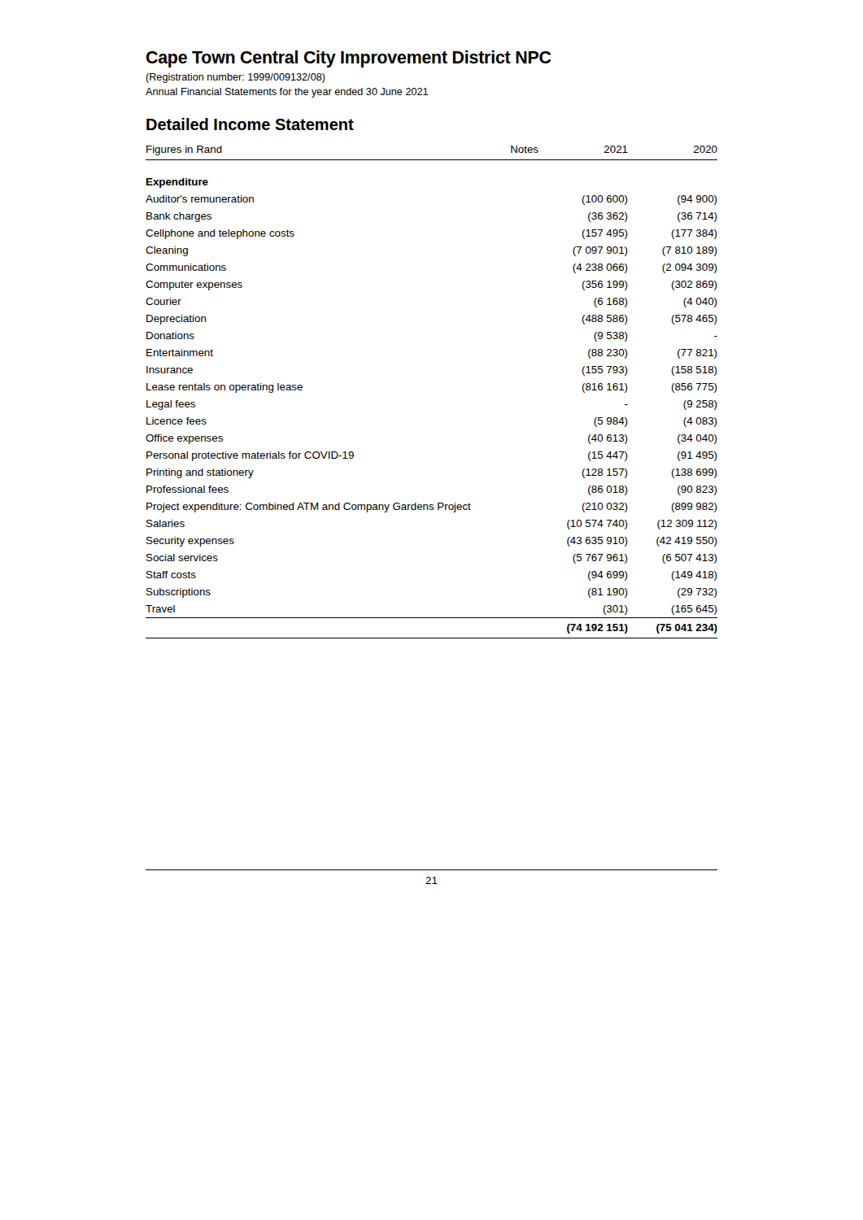Cape Town Central City Improvement District NPC
(Registration number: 1999/009132/08)
Annual Financial Statements for the year ended 30 June 2021
Detailed Income Statement
| Figures in Rand | Notes | 2021 | 2020 |
| --- | --- | --- | --- |
| Expenditure | | | |
| Auditor's remuneration | | (100 600) | (94 900) |
| Bank charges | | (36 362) | (36 714) |
| Cellphone and telephone costs | | (157 495) | (177 384) |
| Cleaning | | (7 097 901) | (7 810 189) |
| Communications | | (4 238 066) | (2 094 309) |
| Computer expenses | | (356 199) | (302 869) |
| Courier | | (6 168) | (4 040) |
| Depreciation | | (488 586) | (578 465) |
| Donations | | (9 538) | - |
| Entertainment | | (88 230) | (77 821) |
| Insurance | | (155 793) | (158 518) |
| Lease rentals on operating lease | | (816 161) | (856 775) |
| Legal fees | | - | (9 258) |
| Licence fees | | (5 984) | (4 083) |
| Office expenses | | (40 613) | (34 040) |
| Personal protective materials for COVID-19 | | (15 447) | (91 495) |
| Printing and stationery | | (128 157) | (138 699) |
| Professional fees | | (86 018) | (90 823) |
| Project expenditure: Combined ATM and Company Gardens Project | | (210 032) | (899 982) |
| Salaries | | (10 574 740) | (12 309 112) |
| Security expenses | | (43 635 910) | (42 419 550) |
| Social services | | (5 767 961) | (6 507 413) |
| Staff costs | | (94 699) | (149 418) |
| Subscriptions | | (81 190) | (29 732) |
| Travel | | (301) | (165 645) |
| | | (74 192 151) | (75 041 234) |
21